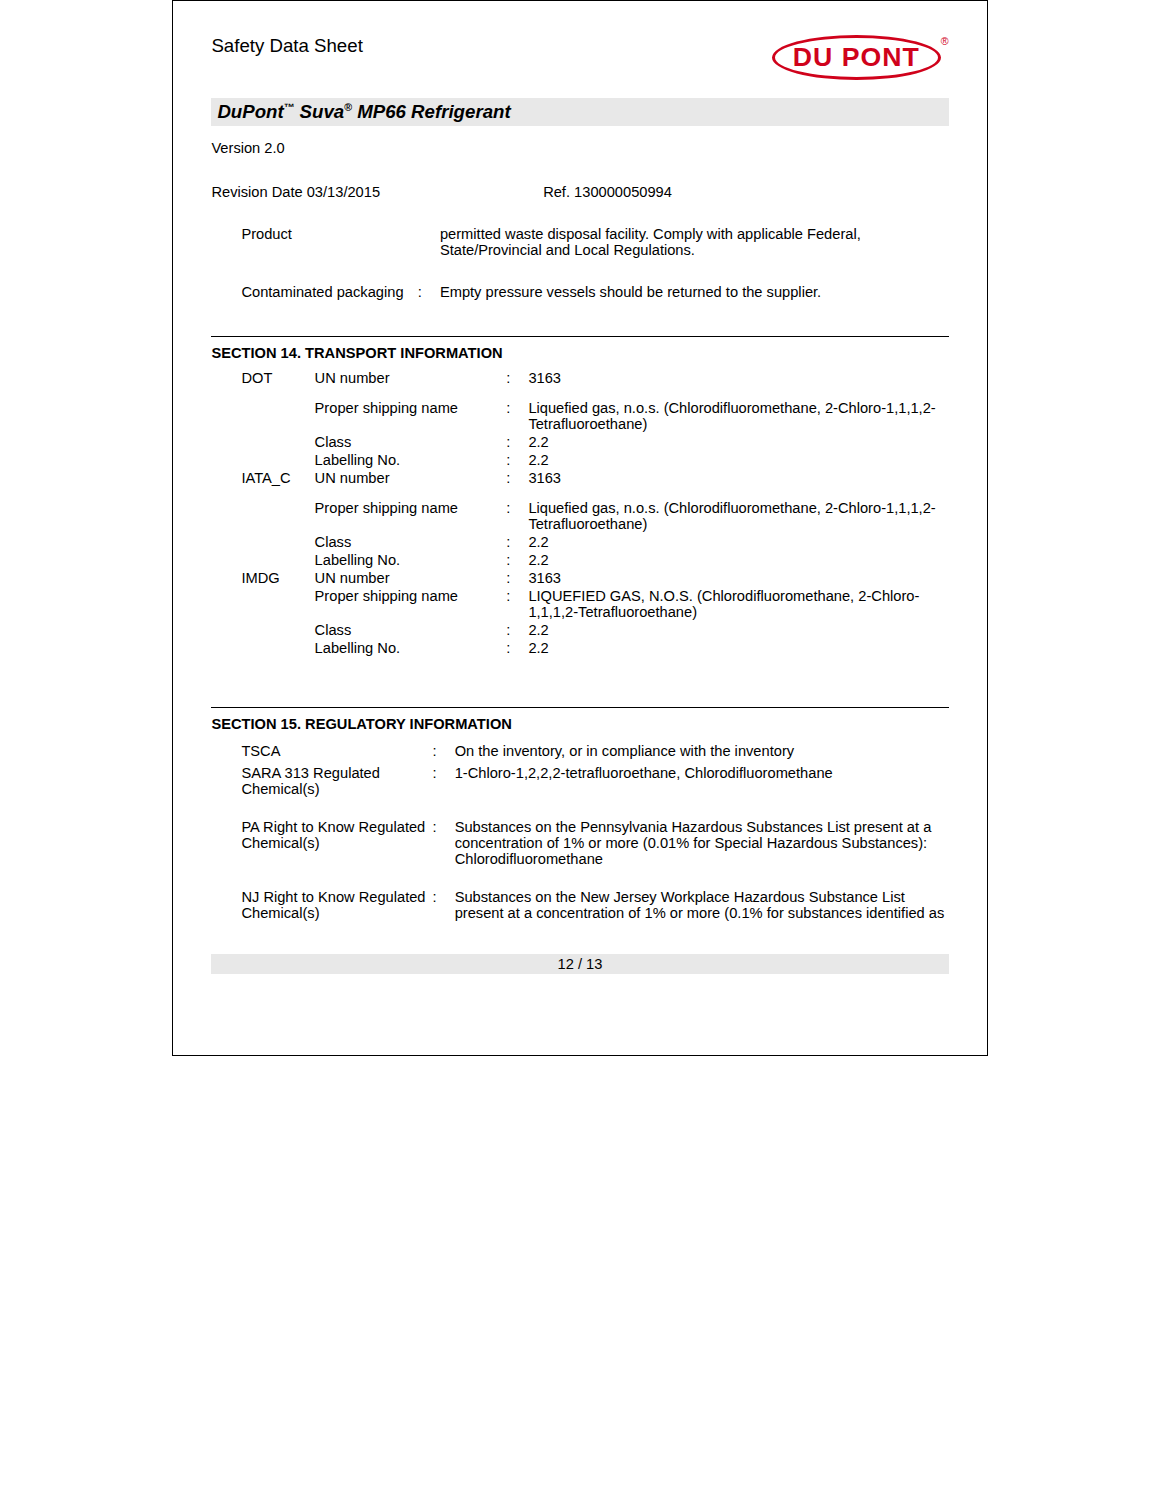Safety Data Sheet
DU PONT®
DuPont™ Suva® MP66 Refrigerant
Version 2.0
Revision Date 03/13/2015
Ref. 130000050994
| Product | | permitted waste disposal facility. Comply with applicable Federal, State/Provincial and Local Regulations. |
| Contaminated packaging | : | Empty pressure vessels should be returned to the supplier. |
SECTION 14. TRANSPORT INFORMATION
| DOT | UN number | : | 3163 |
| | Proper shipping name | : | Liquefied gas, n.o.s. (Chlorodifluoromethane, 2-Chloro-1,1,1,2-Tetrafluoroethane) |
| | Class | : | 2.2 |
| | Labelling No. | : | 2.2 |
| IATA_C | UN number | : | 3163 |
| | Proper shipping name | : | Liquefied gas, n.o.s. (Chlorodifluoromethane, 2-Chloro-1,1,1,2-Tetrafluoroethane) |
| | Class | : | 2.2 |
| | Labelling No. | : | 2.2 |
| IMDG | UN number | : | 3163 |
| | Proper shipping name | : | LIQUEFIED GAS, N.O.S. (Chlorodifluoromethane, 2-Chloro-1,1,1,2-Tetrafluoroethane) |
| | Class | : | 2.2 |
| | Labelling No. | : | 2.2 |
SECTION 15. REGULATORY INFORMATION
| TSCA | : | On the inventory, or in compliance with the inventory |
| SARA 313 Regulated Chemical(s) | : | 1-Chloro-1,2,2,2-tetrafluoroethane, Chlorodifluoromethane |
| PA Right to Know Regulated Chemical(s) | : | Substances on the Pennsylvania Hazardous Substances List present at a concentration of 1% or more (0.01% for Special Hazardous Substances): Chlorodifluoromethane |
| NJ Right to Know Regulated Chemical(s) | : | Substances on the New Jersey Workplace Hazardous Substance List present at a concentration of 1% or more (0.1% for substances identified as |
12 / 13